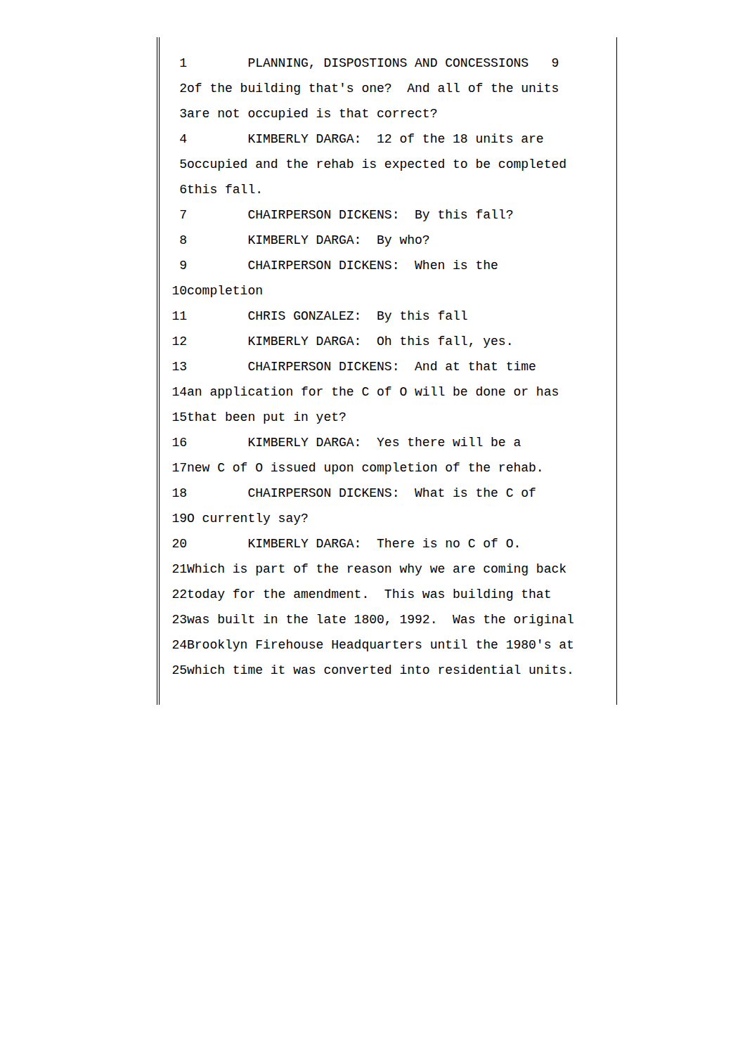| 1 | PLANNING, DISPOSTIONS AND CONCESSIONS 9 |
| 2 | of the building that's one? And all of the units |
| 3 | are not occupied is that correct? |
| 4 | KIMBERLY DARGA: 12 of the 18 units are |
| 5 | occupied and the rehab is expected to be completed |
| 6 | this fall. |
| 7 | CHAIRPERSON DICKENS: By this fall? |
| 8 | KIMBERLY DARGA: By who? |
| 9 | CHAIRPERSON DICKENS: When is the |
| 10 | completion |
| 11 | CHRIS GONZALEZ: By this fall |
| 12 | KIMBERLY DARGA: Oh this fall, yes. |
| 13 | CHAIRPERSON DICKENS: And at that time |
| 14 | an application for the C of O will be done or has |
| 15 | that been put in yet? |
| 16 | KIMBERLY DARGA: Yes there will be a |
| 17 | new C of O issued upon completion of the rehab. |
| 18 | CHAIRPERSON DICKENS: What is the C of |
| 19 | O currently say? |
| 20 | KIMBERLY DARGA: There is no C of O. |
| 21 | Which is part of the reason why we are coming back |
| 22 | today for the amendment. This was building that |
| 23 | was built in the late 1800, 1992. Was the original |
| 24 | Brooklyn Firehouse Headquarters until the 1980's at |
| 25 | which time it was converted into residential units. |